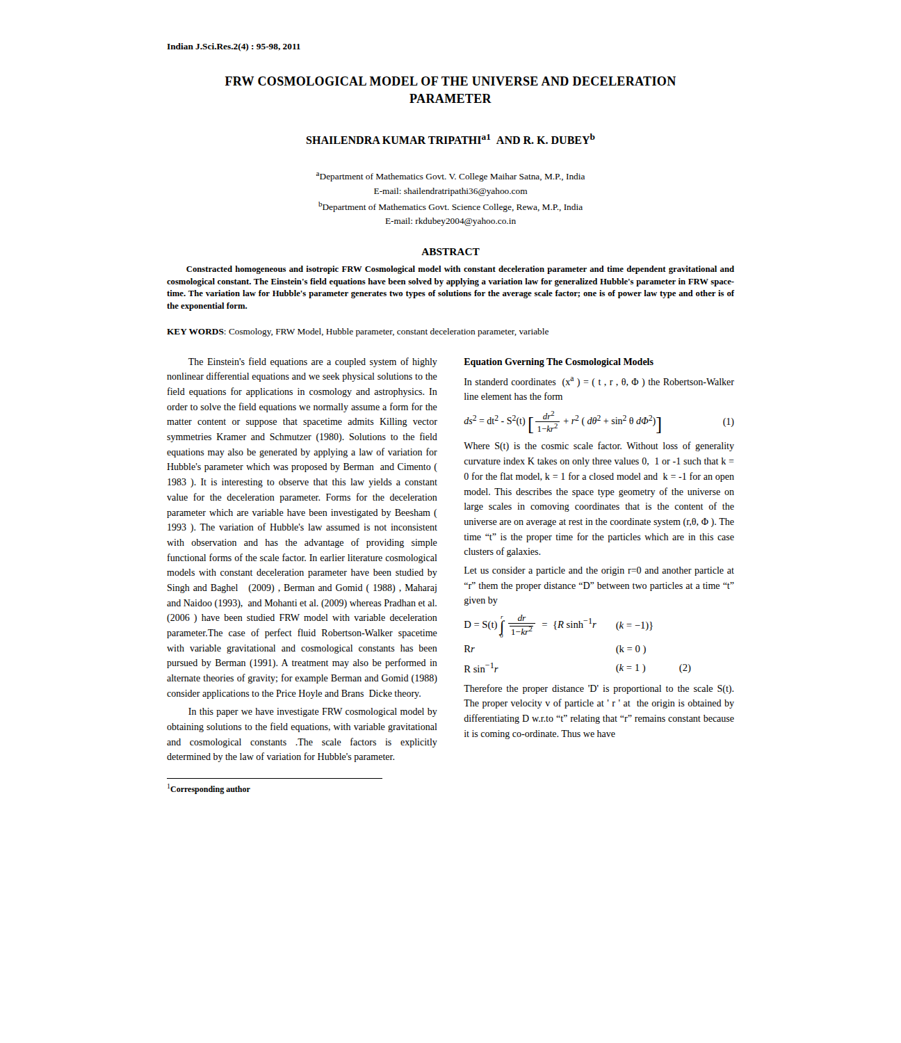Indian J.Sci.Res.2(4) : 95-98, 2011
FRW COSMOLOGICAL MODEL OF THE UNIVERSE AND DECELERATION
PARAMETER
SHAILENDRA KUMAR TRIPATHIa1 AND R. K. DUBEYb
aDepartment of Mathematics Govt. V. College Maihar Satna, M.P., India
E-mail: shailendratripathi36@yahoo.com
bDepartment of Mathematics Govt. Science College, Rewa, M.P., India
E-mail: rkdubey2004@yahoo.co.in
ABSTRACT
Constracted homogeneous and isotropic FRW Cosmological model with constant deceleration parameter and time dependent gravitational and cosmological constant. The Einstein's field equations have been solved by applying a variation law for generalized Hubble's parameter in FRW space- time. The variation law for Hubble's parameter generates two types of solutions for the average scale factor; one is of power law type and other is of the exponential form.
KEY WORDS: Cosmology, FRW Model, Hubble parameter, constant deceleration parameter, variable
The Einstein's field equations are a coupled system of highly nonlinear differential equations and we seek physical solutions to the field equations for applications in cosmology and astrophysics. In order to solve the field equations we normally assume a form for the matter content or suppose that spacetime admits Killing vector symmetries Kramer and Schmutzer (1980). Solutions to the field equations may also be generated by applying a law of variation for Hubble's parameter which was proposed by Berman and Cimento ( 1983 ). It is interesting to observe that this law yields a constant value for the deceleration parameter. Forms for the deceleration parameter which are variable have been investigated by Beesham ( 1993 ). The variation of Hubble's law assumed is not inconsistent with observation and has the advantage of providing simple functional forms of the scale factor. In earlier literature cosmological models with constant deceleration parameter have been studied by Singh and Baghel (2009) , Berman and Gomid ( 1988) , Maharaj and Naidoo (1993), and Mohanti et al. (2009) whereas Pradhan et al. (2006 ) have been studied FRW model with variable deceleration parameter.The case of perfect fluid Robertson-Walker spacetime with variable gravitational and cosmological constants has been pursued by Berman (1991). A treatment may also be performed in alternate theories of gravity; for example Berman and Gomid (1988) consider applications to the Price Hoyle and Brans Dicke theory.
In this paper we have investigate FRW cosmological model by obtaining solutions to the field equations, with variable gravitational and cosmological constants .The scale factors is explicitly determined by the law of variation for Hubble's parameter.
Equation Gverning The Cosmological Models
In standerd coordinates (xa ) = ( t , r , θ, Φ ) the Robertson-Walker line element has the form
ds2 = dt2 - S2(t) [dr21−kr2 + r2 ( dθ2 + sin2 θ dΦ2)]
(1)
Where S(t) is the cosmic scale factor. Without loss of generality curvature index K takes on only three values 0, 1 or -1 such that k = 0 for the flat model, k = 1 for a closed model and k = -1 for an open model. This describes the space type geometry of the universe on large scales in comoving coordinates that is the content of the universe are on average at rest in the coordinate system (r,θ, Φ ). The time “t” is the proper time for the particles which are in this case clusters of galaxies.
Let us consider a particle and the origin r=0 and another particle at “r” them the proper distance “D” between two particles at a time “t” given by
| D = S(t) ∫ r 0 dr 1− kr 2 = { R sinh −1 r | ( k = −1)} | |
| R r | (k = 0 ) | |
| R sin −1 r | ( k = 1 ) | (2) |
Therefore the proper distance 'D' is proportional to the scale S(t). The proper velocity v of particle at ' r ' at the origin is obtained by differentiating D w.r.to “t” relating that “r” remains constant because it is coming co-ordinate. Thus we have
1Corresponding author